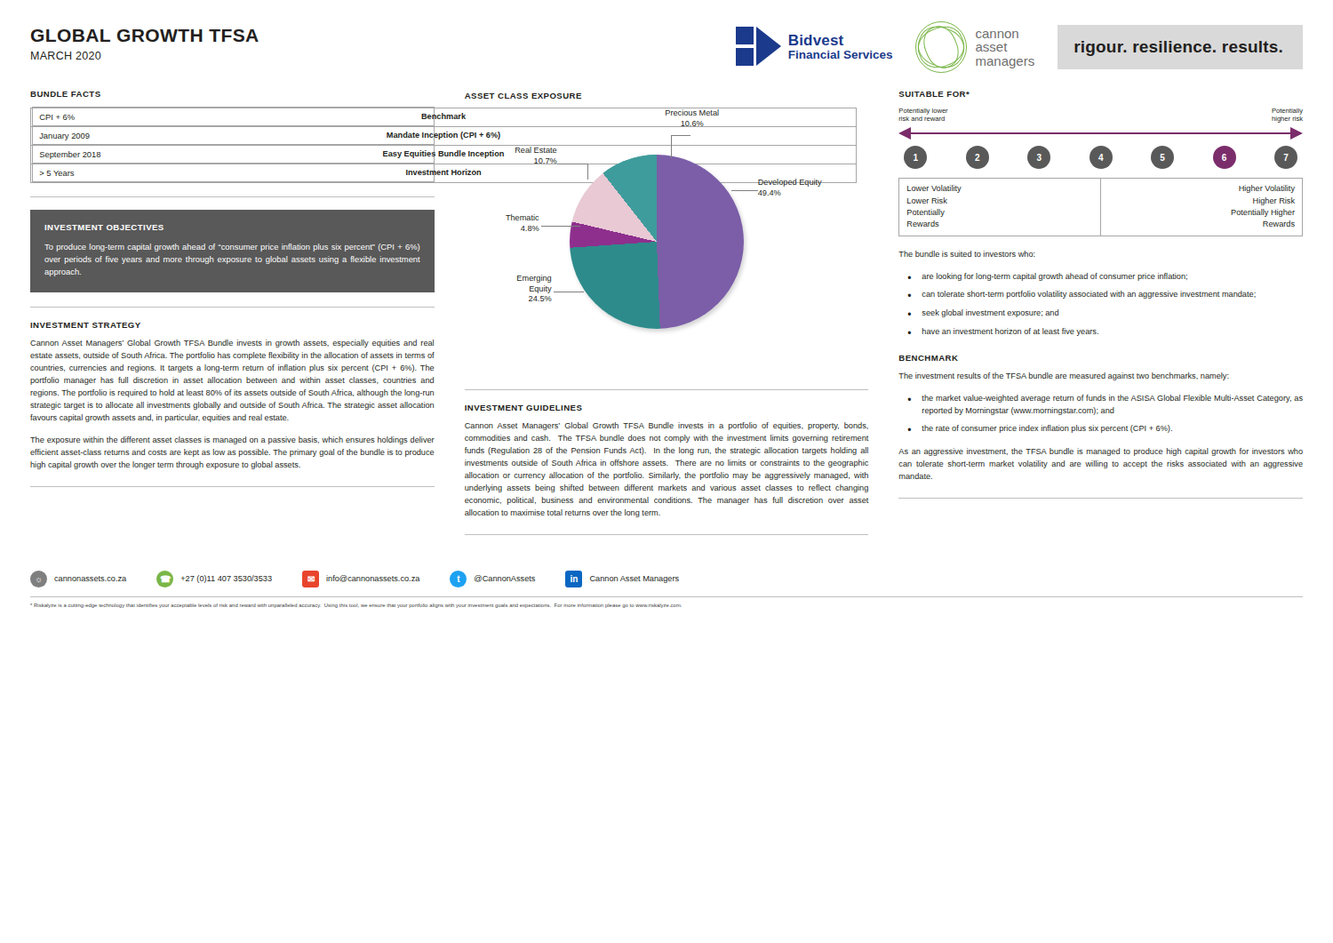GLOBAL GROWTH TFSA
MARCH 2020
Bidvest
Financial Services
cannon
asset
managers
rigour. resilience. results.
Bundle Facts
| Benchmark | CPI + 6% |
| Mandate Inception (CPI + 6%) | January 2009 |
| Easy Equities Bundle Inception | September 2018 |
| Investment Horizon | > 5 Years |
Investment Objectives
To produce long-term capital growth ahead of “consumer price inflation plus six percent” (CPI + 6%) over periods of five years and more through exposure to global assets using a flexible investment approach.
Investment Strategy
Cannon Asset Managers’ Global Growth TFSA Bundle invests in growth assets, especially equities and real estate assets, outside of South Africa. The portfolio has complete flexibility in the allocation of assets in terms of countries, currencies and regions. It targets a long-term return of inflation plus six percent (CPI + 6%). The portfolio manager has full discretion in asset allocation between and within asset classes, countries and regions. The portfolio is required to hold at least 80% of its assets outside of South Africa, although the long-run strategic target is to allocate all investments globally and outside of South Africa. The strategic asset allocation favours capital growth assets and, in particular, equities and real estate.
The exposure within the different asset classes is managed on a passive basis, which ensures holdings deliver efficient asset-class returns and costs are kept as low as possible. The primary goal of the bundle is to produce high capital growth over the longer term through exposure to global assets.
Asset Class Exposure
Precious Metal
10.6%
Real Estate
10.7%
Thematic
4.8%
Emerging
Equity
24.5%
Developed Equity
49.4%
Investment Guidelines
Cannon Asset Managers’ Global Growth TFSA Bundle invests in a portfolio of equities, property, bonds, commodities and cash. The TFSA bundle does not comply with the investment limits governing retirement funds (Regulation 28 of the Pension Funds Act). In the long run, the strategic allocation targets holding all investments outside of South Africa in offshore assets. There are no limits or constraints to the geographic allocation or currency allocation of the portfolio. Similarly, the portfolio may be aggressively managed, with underlying assets being shifted between different markets and various asset classes to reflect changing economic, political, business and environmental conditions. The manager has full discretion over asset allocation to maximise total returns over the long term.
Suitable For*
Potentially lower
risk and reward
Potentially
higher risk
1
2
3
4
5
6
7
| Lower Volatility Lower Risk Potentially Rewards | Higher Volatility Higher Risk Potentially Higher Rewards |
The bundle is suited to investors who:
are looking for long-term capital growth ahead of consumer price inflation;
can tolerate short-term portfolio volatility associated with an aggressive investment mandate;
seek global investment exposure; and
have an investment horizon of at least five years.
Benchmark
The investment results of the TFSA bundle are measured against two benchmarks, namely:
the market value-weighted average return of funds in the ASISA Global Flexible Multi-Asset Category, as reported by Morningstar (www.morningstar.com); and
the rate of consumer price index inflation plus six percent (CPI + 6%).
As an aggressive investment, the TFSA bundle is managed to produce high capital growth for investors who can tolerate short-term market volatility and are willing to accept the risks associated with an aggressive mandate.
☼cannonassets.co.za
☎+27 (0)11 407 3530/3533
✉info@cannonassets.co.za
t@CannonAssets
in Cannon Asset Managers
* Riskalyze is a cutting-edge technology that identifies your acceptable levels of risk and reward with unparalleled accuracy. Using this tool, we ensure that your portfolio aligns with your investment goals and expectations. For more information please go to www.riskalyze.com.